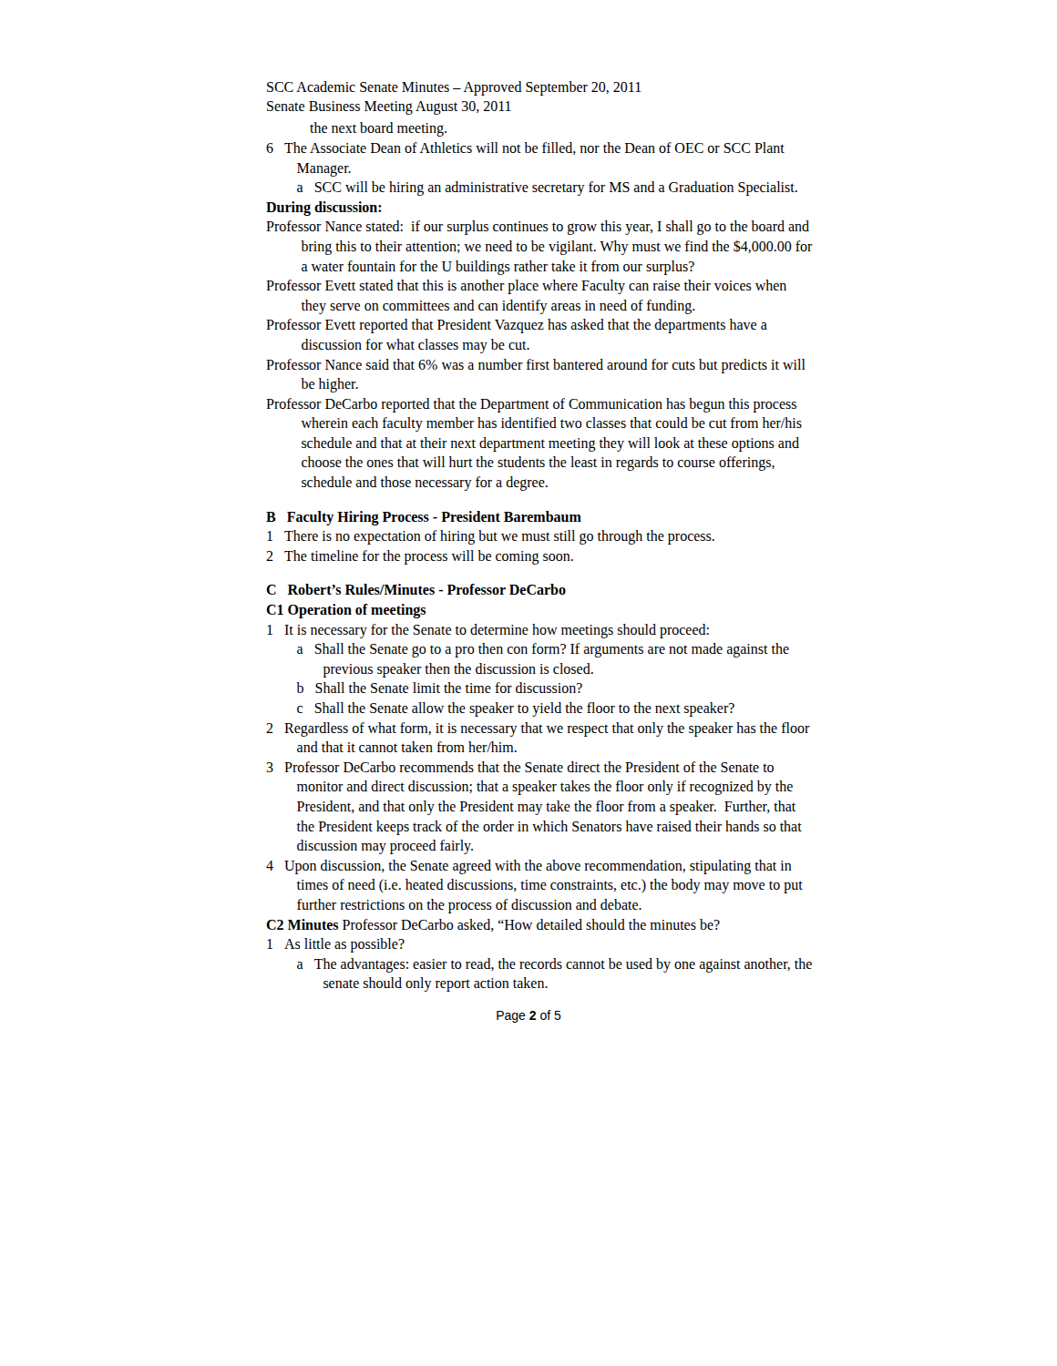SCC Academic Senate Minutes – Approved September 20, 2011
Senate Business Meeting August 30, 2011
the next board meeting.
6 The Associate Dean of Athletics will not be filled, nor the Dean of OEC or SCC Plant Manager.
a SCC will be hiring an administrative secretary for MS and a Graduation Specialist.
During discussion:
Professor Nance stated: if our surplus continues to grow this year, I shall go to the board and bring this to their attention; we need to be vigilant. Why must we find the $4,000.00 for a water fountain for the U buildings rather take it from our surplus?
Professor Evett stated that this is another place where Faculty can raise their voices when they serve on committees and can identify areas in need of funding.
Professor Evett reported that President Vazquez has asked that the departments have a discussion for what classes may be cut.
Professor Nance said that 6% was a number first bantered around for cuts but predicts it will be higher.
Professor DeCarbo reported that the Department of Communication has begun this process wherein each faculty member has identified two classes that could be cut from her/his schedule and that at their next department meeting they will look at these options and choose the ones that will hurt the students the least in regards to course offerings, schedule and those necessary for a degree.
B Faculty Hiring Process - President Barembaum
1 There is no expectation of hiring but we must still go through the process.
2 The timeline for the process will be coming soon.
C Robert’s Rules/Minutes - Professor DeCarbo
C1 Operation of meetings
1 It is necessary for the Senate to determine how meetings should proceed:
a Shall the Senate go to a pro then con form? If arguments are not made against the previous speaker then the discussion is closed.
b Shall the Senate limit the time for discussion?
c Shall the Senate allow the speaker to yield the floor to the next speaker?
2 Regardless of what form, it is necessary that we respect that only the speaker has the floor and that it cannot taken from her/him.
3 Professor DeCarbo recommends that the Senate direct the President of the Senate to monitor and direct discussion; that a speaker takes the floor only if recognized by the President, and that only the President may take the floor from a speaker. Further, that the President keeps track of the order in which Senators have raised their hands so that discussion may proceed fairly.
4 Upon discussion, the Senate agreed with the above recommendation, stipulating that in times of need (i.e. heated discussions, time constraints, etc.) the body may move to put further restrictions on the process of discussion and debate.
C2 Minutes Professor DeCarbo asked, “How detailed should the minutes be?
1 As little as possible?
a The advantages: easier to read, the records cannot be used by one against another, the senate should only report action taken.
Page 2 of 5